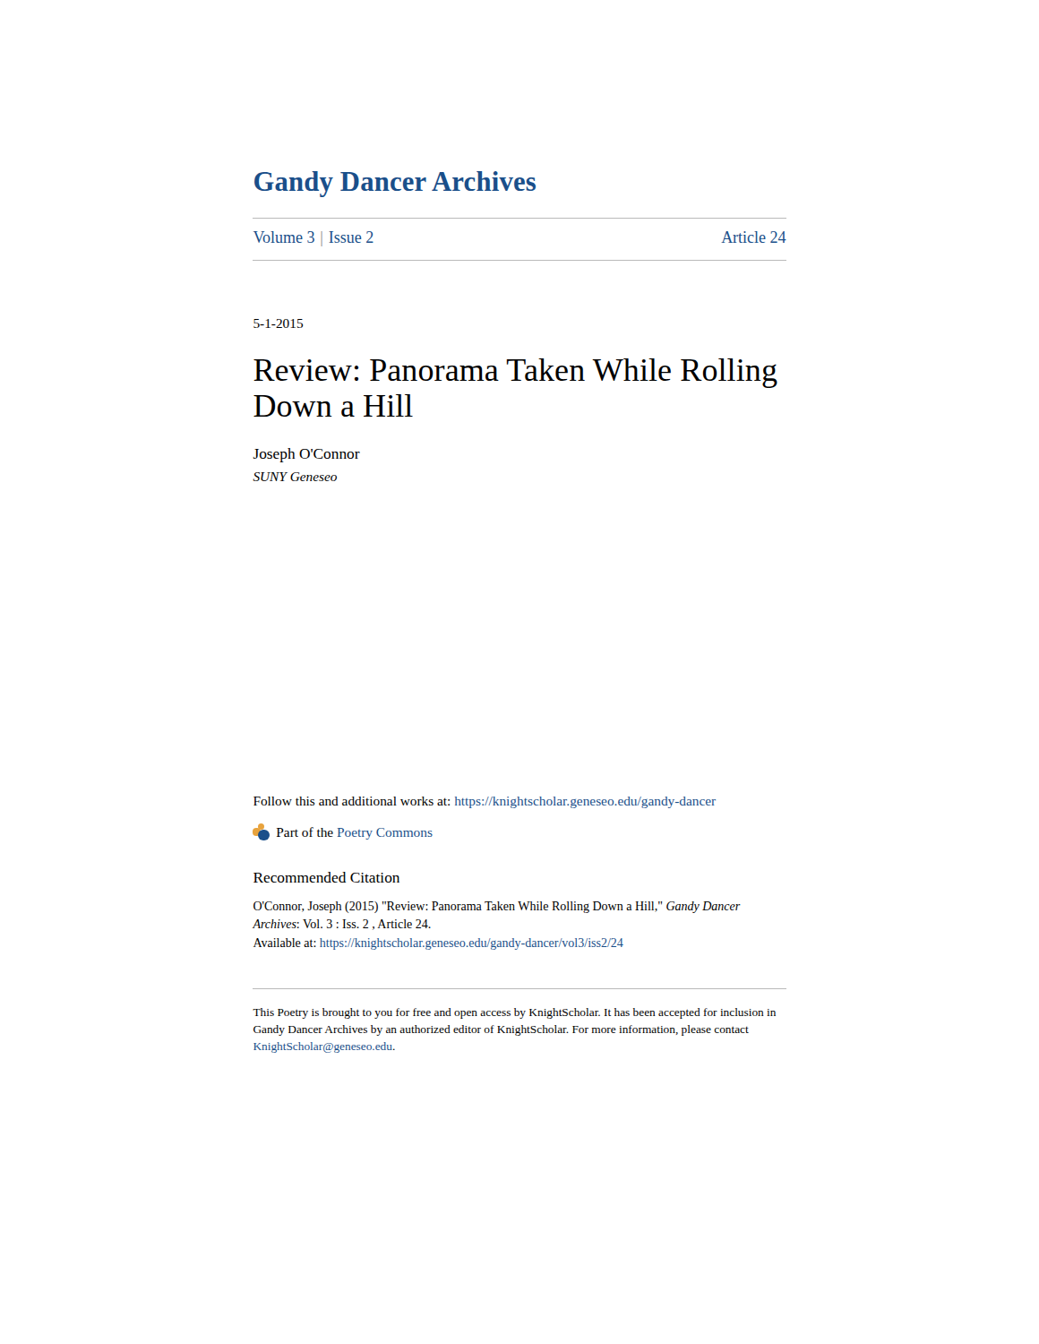Gandy Dancer Archives
Volume 3|Issue 2
Article 24
5-1-2015
Review: Panorama Taken While Rolling Down a Hill
Joseph O'Connor
SUNY Geneseo
Follow this and additional works at: https://knightscholar.geneseo.edu/gandy-dancer
Part of the Poetry Commons
Recommended Citation
O'Connor, Joseph (2015) "Review: Panorama Taken While Rolling Down a Hill," Gandy Dancer Archives: Vol. 3 : Iss. 2 , Article 24.
Available at: https://knightscholar.geneseo.edu/gandy-dancer/vol3/iss2/24
This Poetry is brought to you for free and open access by KnightScholar. It has been accepted for inclusion in Gandy Dancer Archives by an authorized editor of KnightScholar. For more information, please contact KnightScholar@geneseo.edu.